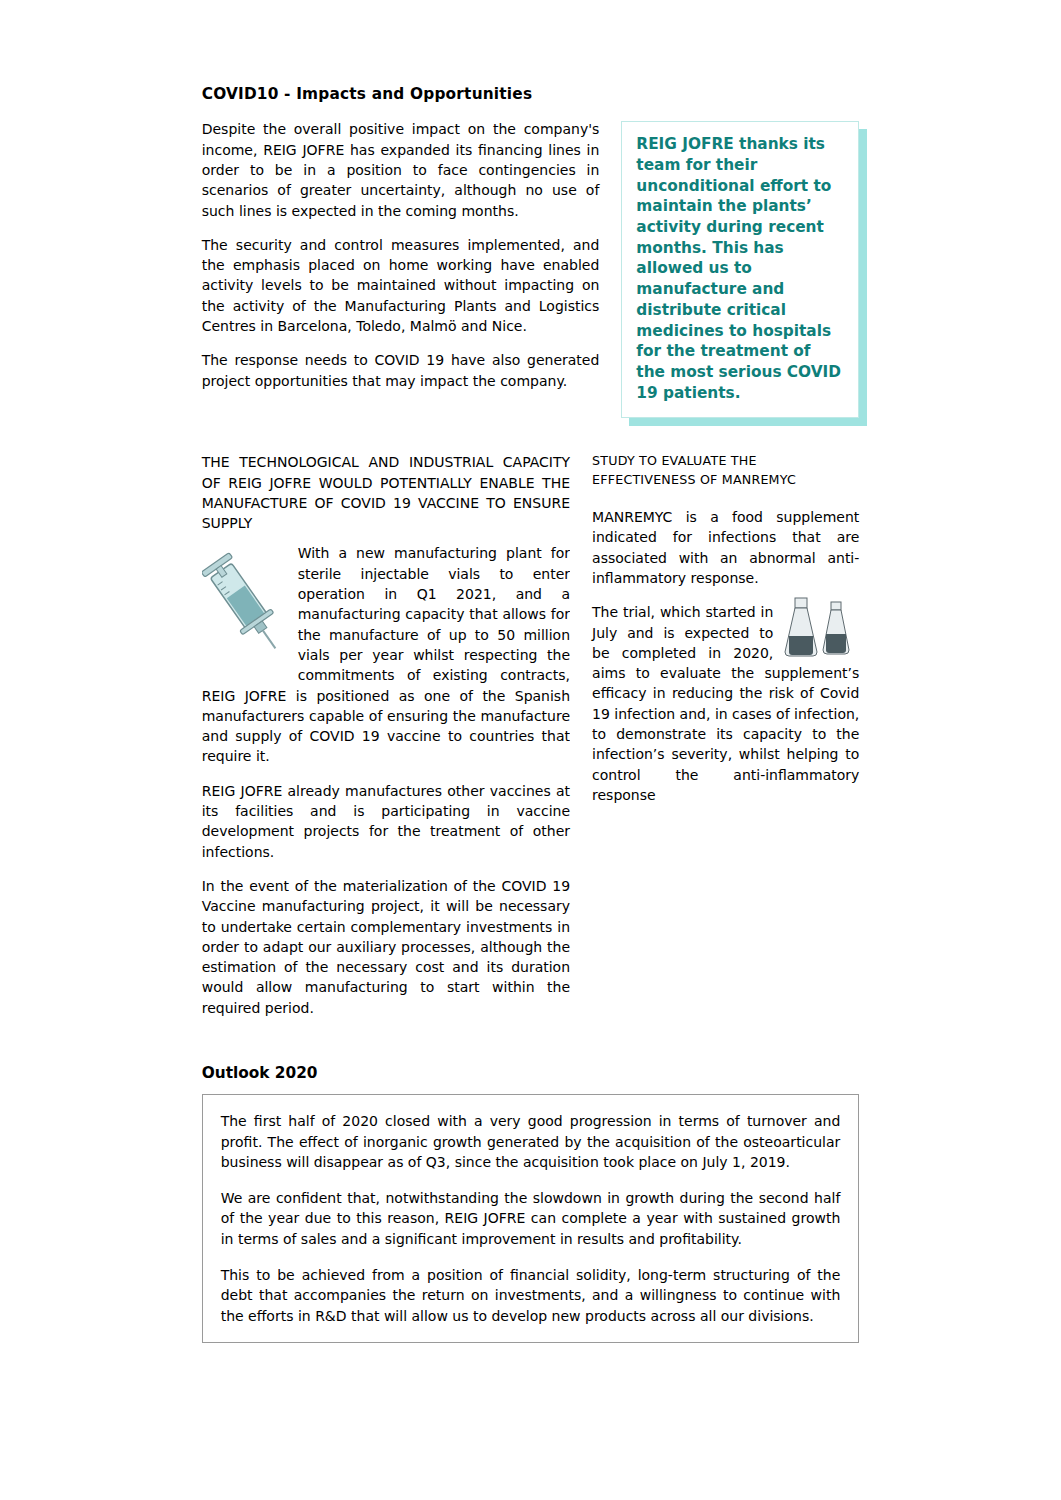COVID10 - Impacts and Opportunities
Despite the overall positive impact on the company's income, REIG JOFRE has expanded its financing lines in order to be in a position to face contingencies in scenarios of greater uncertainty, although no use of such lines is expected in the coming months.
The security and control measures implemented, and the emphasis placed on home working have enabled activity levels to be maintained without impacting on the activity of the Manufacturing Plants and Logistics Centres in Barcelona, Toledo, Malmö and Nice.
The response needs to COVID 19 have also generated project opportunities that may impact the company.
REIG JOFRE thanks its team for their unconditional effort to maintain the plants’ activity during recent months. This has allowed us to manufacture and distribute critical medicines to hospitals for the treatment of the most serious COVID 19 patients.
The technological and industrial capacity of REIG JOFRE would potentially enable the manufacture of COVID 19 vaccine to ensure supply
With a new manufacturing plant for sterile injectable vials to enter operation in Q1 2021, and a manufacturing capacity that allows for the manufacture of up to 50 million vials per year whilst respecting the commitments of existing contracts, REIG JOFRE is positioned as one of the Spanish manufacturers capable of ensuring the manufacture and supply of COVID 19 vaccine to countries that require it.
REIG JOFRE already manufactures other vaccines at its facilities and is participating in vaccine development projects for the treatment of other infections.
In the event of the materialization of the COVID 19 Vaccine manufacturing project, it will be necessary to undertake certain complementary investments in order to adapt our auxiliary processes, although the estimation of the necessary cost and its duration would allow manufacturing to start within the required period.
Study to evaluate the effectiveness of MANREMYC
MANREMYC is a food supplement indicated for infections that are associated with an abnormal anti-inflammatory response.
The trial, which started in July and is expected to be completed in 2020, aims to evaluate the supplement’s efficacy in reducing the risk of Covid 19 infection and, in cases of infection, to demonstrate its capacity to the infection’s severity, whilst helping to control the anti-inflammatory response
Outlook 2020
The first half of 2020 closed with a very good progression in terms of turnover and profit. The effect of inorganic growth generated by the acquisition of the osteoarticular business will disappear as of Q3, since the acquisition took place on July 1, 2019.
We are confident that, notwithstanding the slowdown in growth during the second half of the year due to this reason, REIG JOFRE can complete a year with sustained growth in terms of sales and a significant improvement in results and profitability.
This to be achieved from a position of financial solidity, long-term structuring of the debt that accompanies the return on investments, and a willingness to continue with the efforts in R&D that will allow us to develop new products across all our divisions.